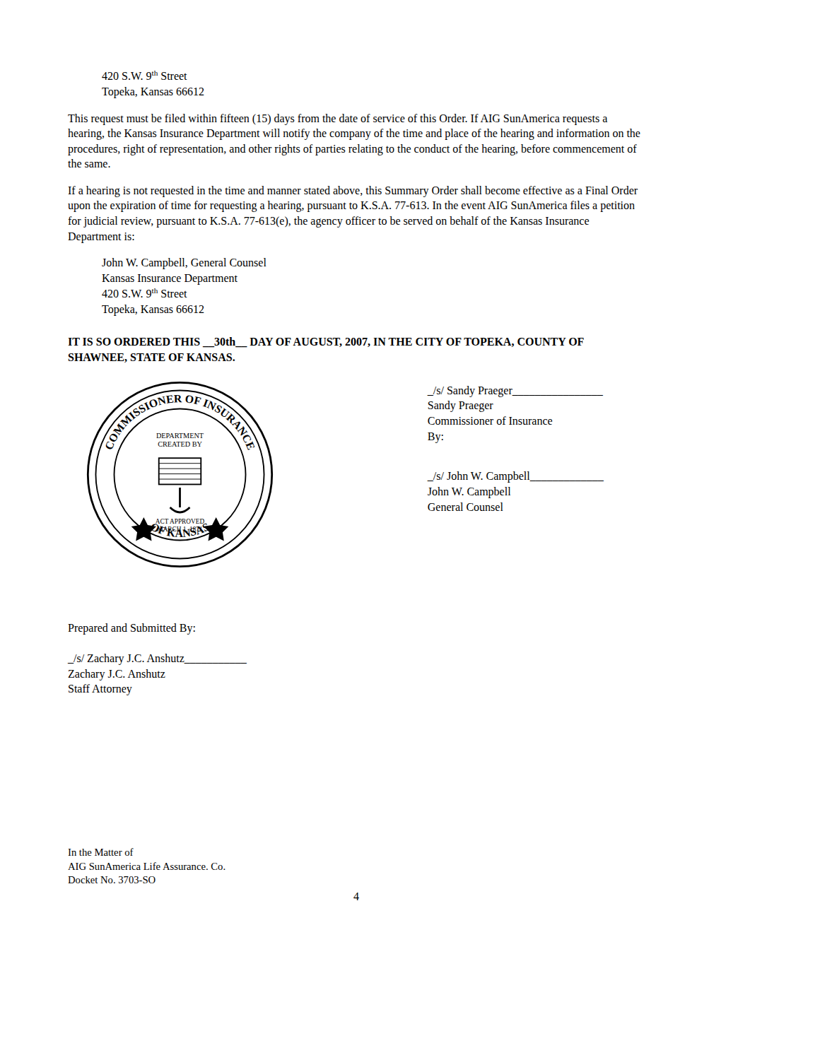420 S.W. 9th Street
Topeka, Kansas 66612
This request must be filed within fifteen (15) days from the date of service of this Order. If AIG SunAmerica requests a hearing, the Kansas Insurance Department will notify the company of the time and place of the hearing and information on the procedures, right of representation, and other rights of parties relating to the conduct of the hearing, before commencement of the same.
If a hearing is not requested in the time and manner stated above, this Summary Order shall become effective as a Final Order upon the expiration of time for requesting a hearing, pursuant to K.S.A. 77-613. In the event AIG SunAmerica files a petition for judicial review, pursuant to K.S.A. 77-613(e), the agency officer to be served on behalf of the Kansas Insurance Department is:
John W. Campbell, General Counsel
Kansas Insurance Department
420 S.W. 9th Street
Topeka, Kansas 66612
IT IS SO ORDERED THIS __30th__ DAY OF AUGUST, 2007, IN THE CITY OF TOPEKA, COUNTY OF SHAWNEE, STATE OF KANSAS.
_/s/ Sandy Praeger________________
Sandy Praeger
Commissioner of Insurance
By:
_/s/ John W. Campbell_____________
John W. Campbell
General Counsel
Prepared and Submitted By:
_/s/ Zachary J.C. Anshutz___________
Zachary J.C. Anshutz
Staff Attorney
In the Matter of
AIG SunAmerica Life Assurance. Co.
Docket No. 3703-SO
4